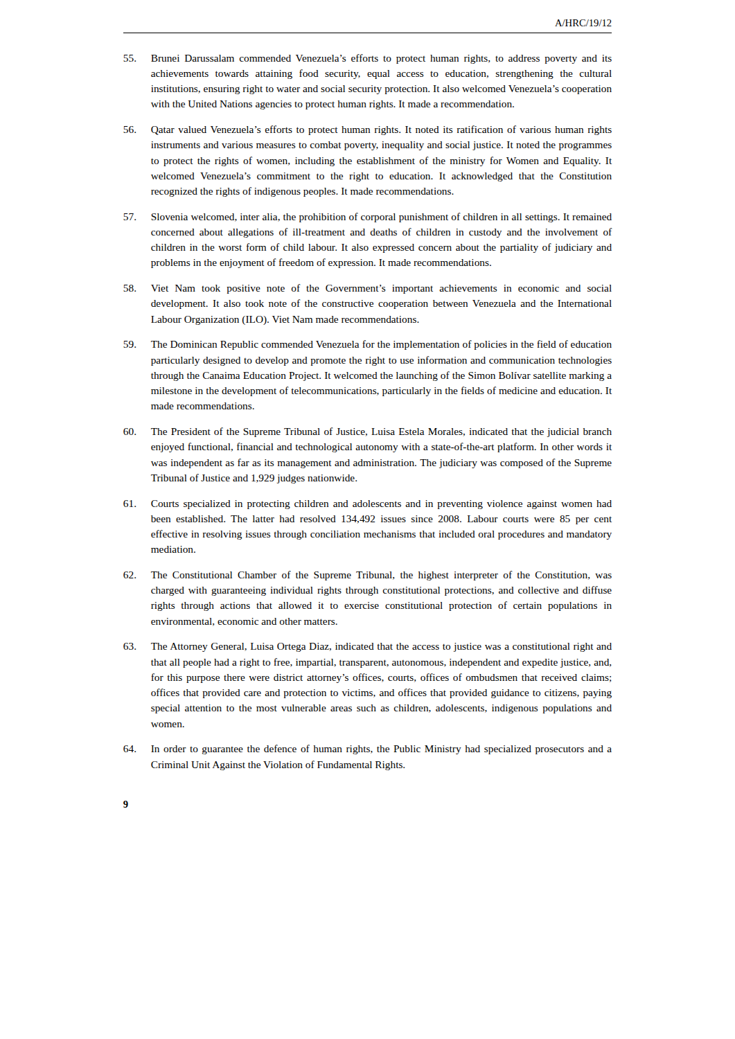A/HRC/19/12
55.
Brunei Darussalam commended Venezuela’s efforts to protect human rights, to address poverty and its achievements towards attaining food security, equal access to education, strengthening the cultural institutions, ensuring right to water and social security protection. It also welcomed Venezuela’s cooperation with the United Nations agencies to protect human rights. It made a recommendation.
56.
Qatar valued Venezuela’s efforts to protect human rights. It noted its ratification of various human rights instruments and various measures to combat poverty, inequality and social justice. It noted the programmes to protect the rights of women, including the establishment of the ministry for Women and Equality. It welcomed Venezuela’s commitment to the right to education. It acknowledged that the Constitution recognized the rights of indigenous peoples. It made recommendations.
57.
Slovenia welcomed, inter alia, the prohibition of corporal punishment of children in all settings. It remained concerned about allegations of ill-treatment and deaths of children in custody and the involvement of children in the worst form of child labour. It also expressed concern about the partiality of judiciary and problems in the enjoyment of freedom of expression. It made recommendations.
58.
Viet Nam took positive note of the Government’s important achievements in economic and social development. It also took note of the constructive cooperation between Venezuela and the International Labour Organization (ILO). Viet Nam made recommendations.
59.
The Dominican Republic commended Venezuela for the implementation of policies in the field of education particularly designed to develop and promote the right to use information and communication technologies through the Canaima Education Project. It welcomed the launching of the Simon Bolívar satellite marking a milestone in the development of telecommunications, particularly in the fields of medicine and education. It made recommendations.
60.
The President of the Supreme Tribunal of Justice, Luisa Estela Morales, indicated that the judicial branch enjoyed functional, financial and technological autonomy with a state-of-the-art platform. In other words it was independent as far as its management and administration. The judiciary was composed of the Supreme Tribunal of Justice and 1,929 judges nationwide.
61.
Courts specialized in protecting children and adolescents and in preventing violence against women had been established. The latter had resolved 134,492 issues since 2008. Labour courts were 85 per cent effective in resolving issues through conciliation mechanisms that included oral procedures and mandatory mediation.
62.
The Constitutional Chamber of the Supreme Tribunal, the highest interpreter of the Constitution, was charged with guaranteeing individual rights through constitutional protections, and collective and diffuse rights through actions that allowed it to exercise constitutional protection of certain populations in environmental, economic and other matters.
63.
The Attorney General, Luisa Ortega Diaz, indicated that the access to justice was a constitutional right and that all people had a right to free, impartial, transparent, autonomous, independent and expedite justice, and, for this purpose there were district attorney’s offices, courts, offices of ombudsmen that received claims; offices that provided care and protection to victims, and offices that provided guidance to citizens, paying special attention to the most vulnerable areas such as children, adolescents, indigenous populations and women.
64.
In order to guarantee the defence of human rights, the Public Ministry had specialized prosecutors and a Criminal Unit Against the Violation of Fundamental Rights.
9